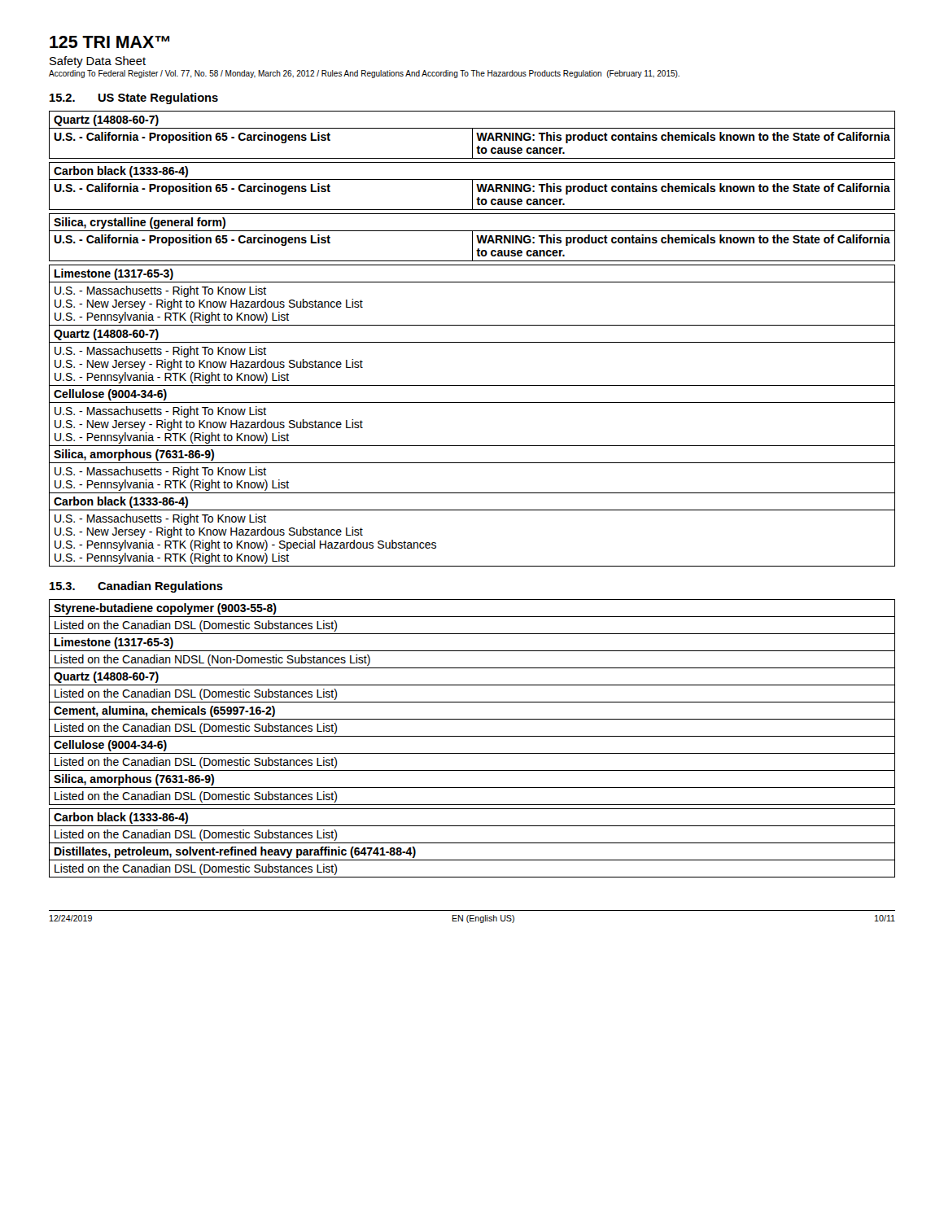125 TRI MAX™
Safety Data Sheet
According To Federal Register / Vol. 77, No. 58 / Monday, March 26, 2012 / Rules And Regulations And According To The Hazardous Products Regulation (February 11, 2015).
15.2. US State Regulations
| Quartz (14808-60-7) |
| U.S. - California - Proposition 65 - Carcinogens List | WARNING: This product contains chemicals known to the State of California to cause cancer. |
| Carbon black (1333-86-4) |
| U.S. - California - Proposition 65 - Carcinogens List | WARNING: This product contains chemicals known to the State of California to cause cancer. |
| Silica, crystalline (general form) |
| U.S. - California - Proposition 65 - Carcinogens List | WARNING: This product contains chemicals known to the State of California to cause cancer. |
| Limestone (1317-65-3) |
| U.S. - Massachusetts - Right To Know List U.S. - New Jersey - Right to Know Hazardous Substance List U.S. - Pennsylvania - RTK (Right to Know) List |
| Quartz (14808-60-7) |
| U.S. - Massachusetts - Right To Know List U.S. - New Jersey - Right to Know Hazardous Substance List U.S. - Pennsylvania - RTK (Right to Know) List |
| Cellulose (9004-34-6) |
| U.S. - Massachusetts - Right To Know List U.S. - New Jersey - Right to Know Hazardous Substance List U.S. - Pennsylvania - RTK (Right to Know) List |
| Silica, amorphous (7631-86-9) |
| U.S. - Massachusetts - Right To Know List U.S. - Pennsylvania - RTK (Right to Know) List |
| Carbon black (1333-86-4) |
| U.S. - Massachusetts - Right To Know List U.S. - New Jersey - Right to Know Hazardous Substance List U.S. - Pennsylvania - RTK (Right to Know) - Special Hazardous Substances U.S. - Pennsylvania - RTK (Right to Know) List |
15.3. Canadian Regulations
| Styrene-butadiene copolymer (9003-55-8) |
| Listed on the Canadian DSL (Domestic Substances List) |
| Limestone (1317-65-3) |
| Listed on the Canadian NDSL (Non-Domestic Substances List) |
| Quartz (14808-60-7) |
| Listed on the Canadian DSL (Domestic Substances List) |
| Cement, alumina, chemicals (65997-16-2) |
| Listed on the Canadian DSL (Domestic Substances List) |
| Cellulose (9004-34-6) |
| Listed on the Canadian DSL (Domestic Substances List) |
| Silica, amorphous (7631-86-9) |
| Listed on the Canadian DSL (Domestic Substances List) |
| Carbon black (1333-86-4) |
| Listed on the Canadian DSL (Domestic Substances List) |
| Distillates, petroleum, solvent-refined heavy paraffinic (64741-88-4) |
| Listed on the Canadian DSL (Domestic Substances List) |
12/24/2019 EN (English US) 10/11